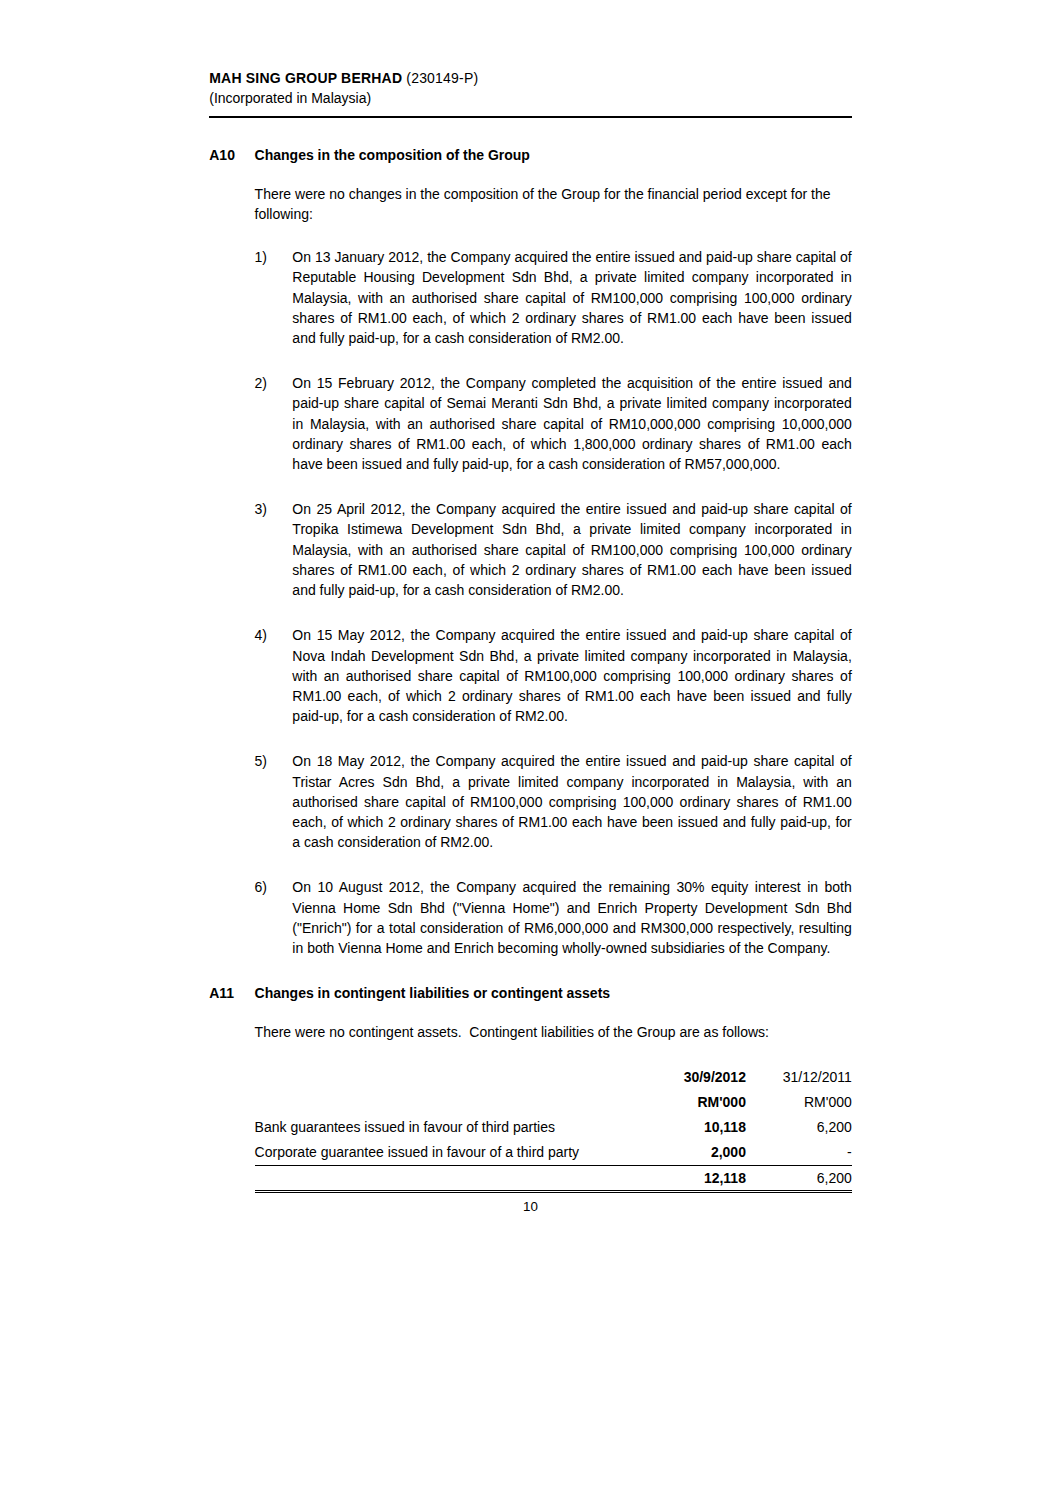MAH SING GROUP BERHAD (230149-P)
(Incorporated in Malaysia)
A10 Changes in the composition of the Group
There were no changes in the composition of the Group for the financial period except for the following:
1) On 13 January 2012, the Company acquired the entire issued and paid-up share capital of Reputable Housing Development Sdn Bhd, a private limited company incorporated in Malaysia, with an authorised share capital of RM100,000 comprising 100,000 ordinary shares of RM1.00 each, of which 2 ordinary shares of RM1.00 each have been issued and fully paid-up, for a cash consideration of RM2.00.
2) On 15 February 2012, the Company completed the acquisition of the entire issued and paid-up share capital of Semai Meranti Sdn Bhd, a private limited company incorporated in Malaysia, with an authorised share capital of RM10,000,000 comprising 10,000,000 ordinary shares of RM1.00 each, of which 1,800,000 ordinary shares of RM1.00 each have been issued and fully paid-up, for a cash consideration of RM57,000,000.
3) On 25 April 2012, the Company acquired the entire issued and paid-up share capital of Tropika Istimewa Development Sdn Bhd, a private limited company incorporated in Malaysia, with an authorised share capital of RM100,000 comprising 100,000 ordinary shares of RM1.00 each, of which 2 ordinary shares of RM1.00 each have been issued and fully paid-up, for a cash consideration of RM2.00.
4) On 15 May 2012, the Company acquired the entire issued and paid-up share capital of Nova Indah Development Sdn Bhd, a private limited company incorporated in Malaysia, with an authorised share capital of RM100,000 comprising 100,000 ordinary shares of RM1.00 each, of which 2 ordinary shares of RM1.00 each have been issued and fully paid-up, for a cash consideration of RM2.00.
5) On 18 May 2012, the Company acquired the entire issued and paid-up share capital of Tristar Acres Sdn Bhd, a private limited company incorporated in Malaysia, with an authorised share capital of RM100,000 comprising 100,000 ordinary shares of RM1.00 each, of which 2 ordinary shares of RM1.00 each have been issued and fully paid-up, for a cash consideration of RM2.00.
6) On 10 August 2012, the Company acquired the remaining 30% equity interest in both Vienna Home Sdn Bhd ("Vienna Home") and Enrich Property Development Sdn Bhd ("Enrich") for a total consideration of RM6,000,000 and RM300,000 respectively, resulting in both Vienna Home and Enrich becoming wholly-owned subsidiaries of the Company.
A11 Changes in contingent liabilities or contingent assets
There were no contingent assets. Contingent liabilities of the Group are as follows:
| | 30/9/2012 | 31/12/2011 |
| --- | --- | --- |
| | RM'000 | RM'000 |
| Bank guarantees issued in favour of third parties | 10,118 | 6,200 |
| Corporate guarantee issued in favour of a third party | 2,000 | - |
| | 12,118 | 6,200 |
10